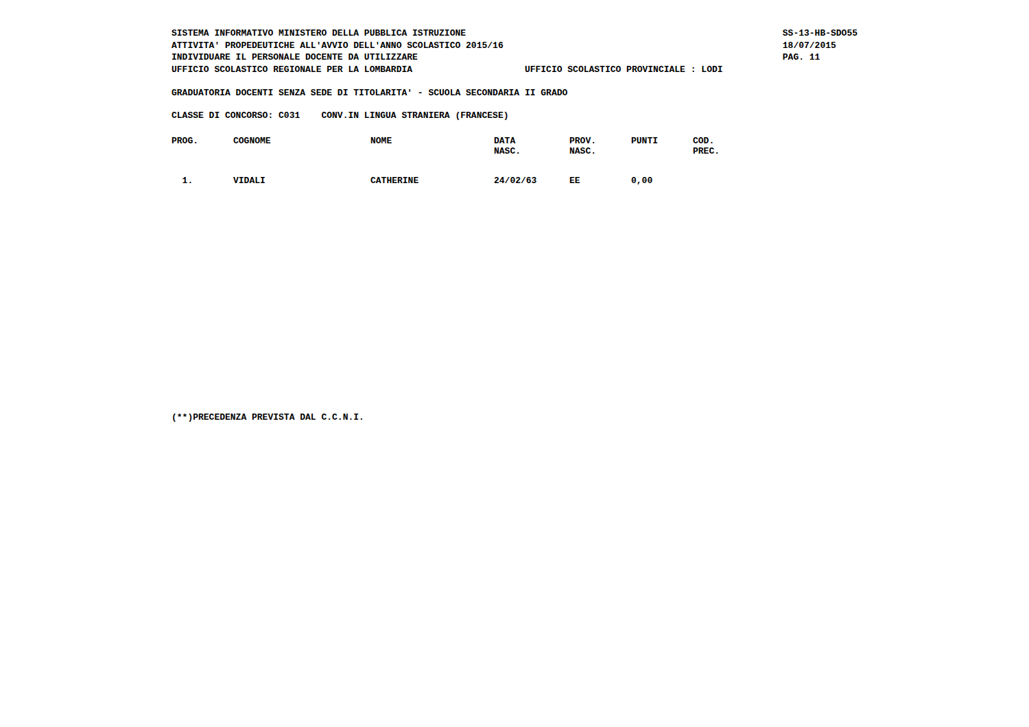SISTEMA INFORMATIVO MINISTERO DELLA PUBBLICA ISTRUZIONE ATTIVITA' PROPEDEUTICHE ALL'AVVIO DELL'ANNO SCOLASTICO 2015/16 INDIVIDUARE IL PERSONALE DOCENTE DA UTILIZZARE UFFICIO SCOLASTICO REGIONALE PER LA LOMBARDIA UFFICIO SCOLASTICO PROVINCIALE : LODI
SS-13-HB-SDO55 18/07/2015 PAG. 11
GRADUATORIA DOCENTI SENZA SEDE DI TITOLARITA' - SCUOLA SECONDARIA II GRADO
CLASSE DI CONCORSO: C031 CONV.IN LINGUA STRANIERA (FRANCESE)
| PROG. | COGNOME | NOME | DATA NASC. | PROV. NASC. | PUNTI | COD. PREC. |
| --- | --- | --- | --- | --- | --- | --- |
| 1. | VIDALI | CATHERINE | 24/02/63 | EE | 0,00 | |
(**)PRECEDENZA PREVISTA DAL C.C.N.I.